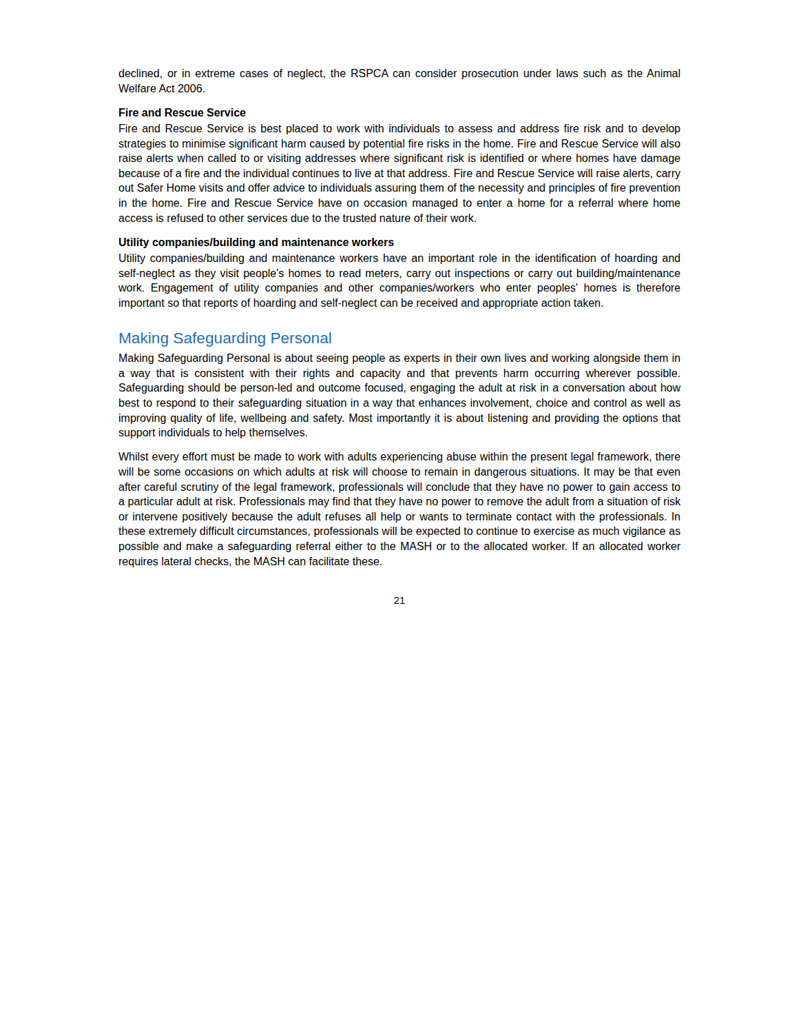declined, or in extreme cases of neglect, the RSPCA can consider prosecution under laws such as the Animal Welfare Act 2006.
Fire and Rescue Service
Fire and Rescue Service is best placed to work with individuals to assess and address fire risk and to develop strategies to minimise significant harm caused by potential fire risks in the home. Fire and Rescue Service will also raise alerts when called to or visiting addresses where significant risk is identified or where homes have damage because of a fire and the individual continues to live at that address. Fire and Rescue Service will raise alerts, carry out Safer Home visits and offer advice to individuals assuring them of the necessity and principles of fire prevention in the home. Fire and Rescue Service have on occasion managed to enter a home for a referral where home access is refused to other services due to the trusted nature of their work.
Utility companies/building and maintenance workers
Utility companies/building and maintenance workers have an important role in the identification of hoarding and self-neglect as they visit people's homes to read meters, carry out inspections or carry out building/maintenance work. Engagement of utility companies and other companies/workers who enter peoples' homes is therefore important so that reports of hoarding and self-neglect can be received and appropriate action taken.
Making Safeguarding Personal
Making Safeguarding Personal is about seeing people as experts in their own lives and working alongside them in a way that is consistent with their rights and capacity and that prevents harm occurring wherever possible. Safeguarding should be person-led and outcome focused, engaging the adult at risk in a conversation about how best to respond to their safeguarding situation in a way that enhances involvement, choice and control as well as improving quality of life, wellbeing and safety. Most importantly it is about listening and providing the options that support individuals to help themselves.
Whilst every effort must be made to work with adults experiencing abuse within the present legal framework, there will be some occasions on which adults at risk will choose to remain in dangerous situations. It may be that even after careful scrutiny of the legal framework, professionals will conclude that they have no power to gain access to a particular adult at risk. Professionals may find that they have no power to remove the adult from a situation of risk or intervene positively because the adult refuses all help or wants to terminate contact with the professionals. In these extremely difficult circumstances, professionals will be expected to continue to exercise as much vigilance as possible and make a safeguarding referral either to the MASH or to the allocated worker. If an allocated worker requires lateral checks, the MASH can facilitate these.
21